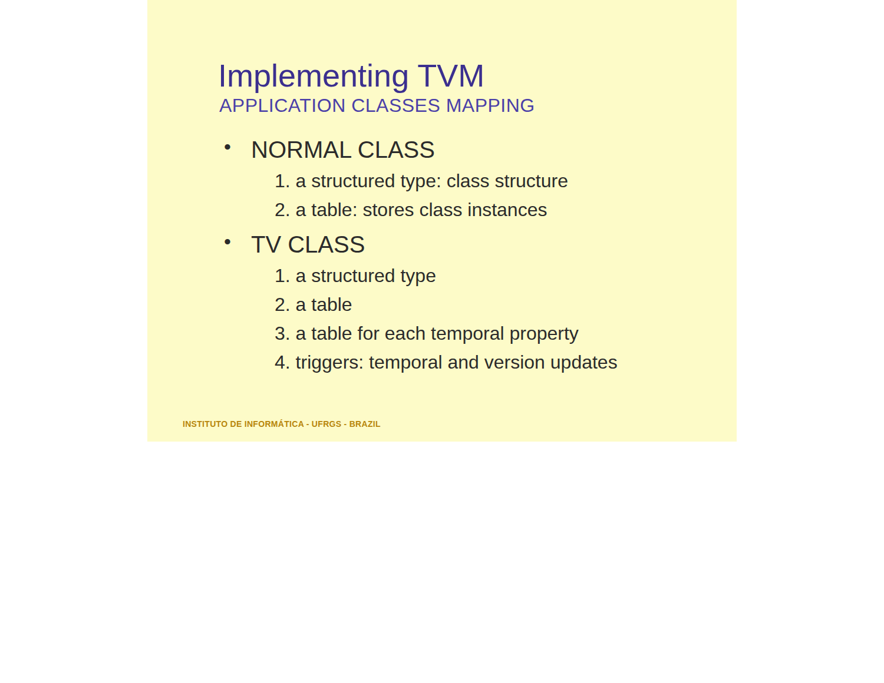Implementing TVM
APPLICATION CLASSES MAPPING
NORMAL CLASS
a structured type: class structure
a table: stores class instances
TV CLASS
a structured type
a table
a table for each temporal property
triggers: temporal and version updates
INSTITUTO DE INFORMÁTICA - UFRGS - BRAZIL